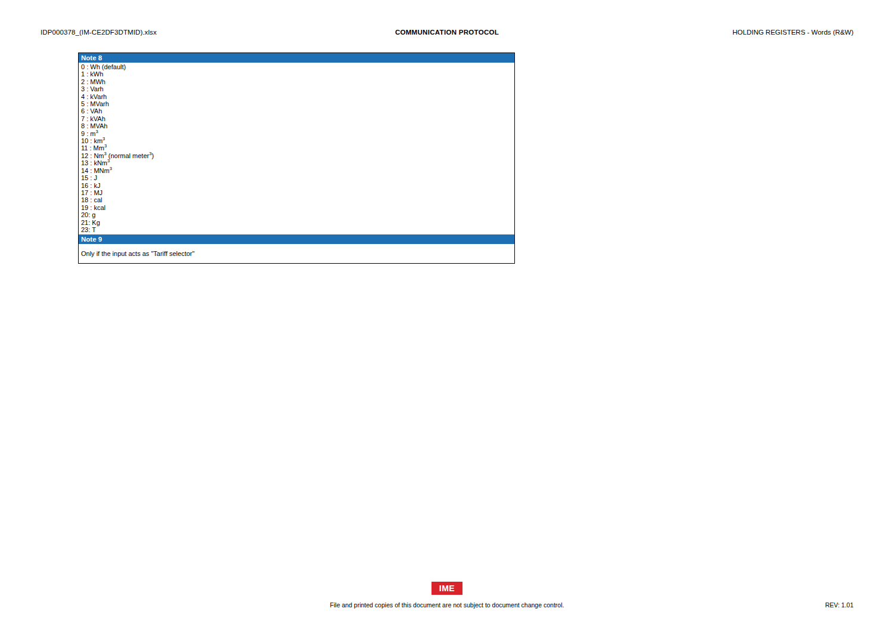IDP000378_(IM-CE2DF3DTMID).xlsx
COMMUNICATION PROTOCOL
HOLDING REGISTERS - Words (R&W)
| Note 8 |
| 0 : Wh (default) 1 : kWh 2 : MWh 3 : Varh 4 : kVarh 5 : MVarh 6 : VAh 7 : kVAh 8 : MVAh 9 : m 3 10 : km 3 11 : Mm 3 12 : Nm 3 (normal meter 3 ) 13 : kNm 3 14 : MNm 3 15 : J 16 : kJ 17 : MJ 18 : cal 19 : kcal 20: g 21: Kg 23: T |
| Note 9 |
| Only if the input acts as "Tariff selector" |
IME
File and printed copies of this document are not subject to document change control.
REV: 1.01